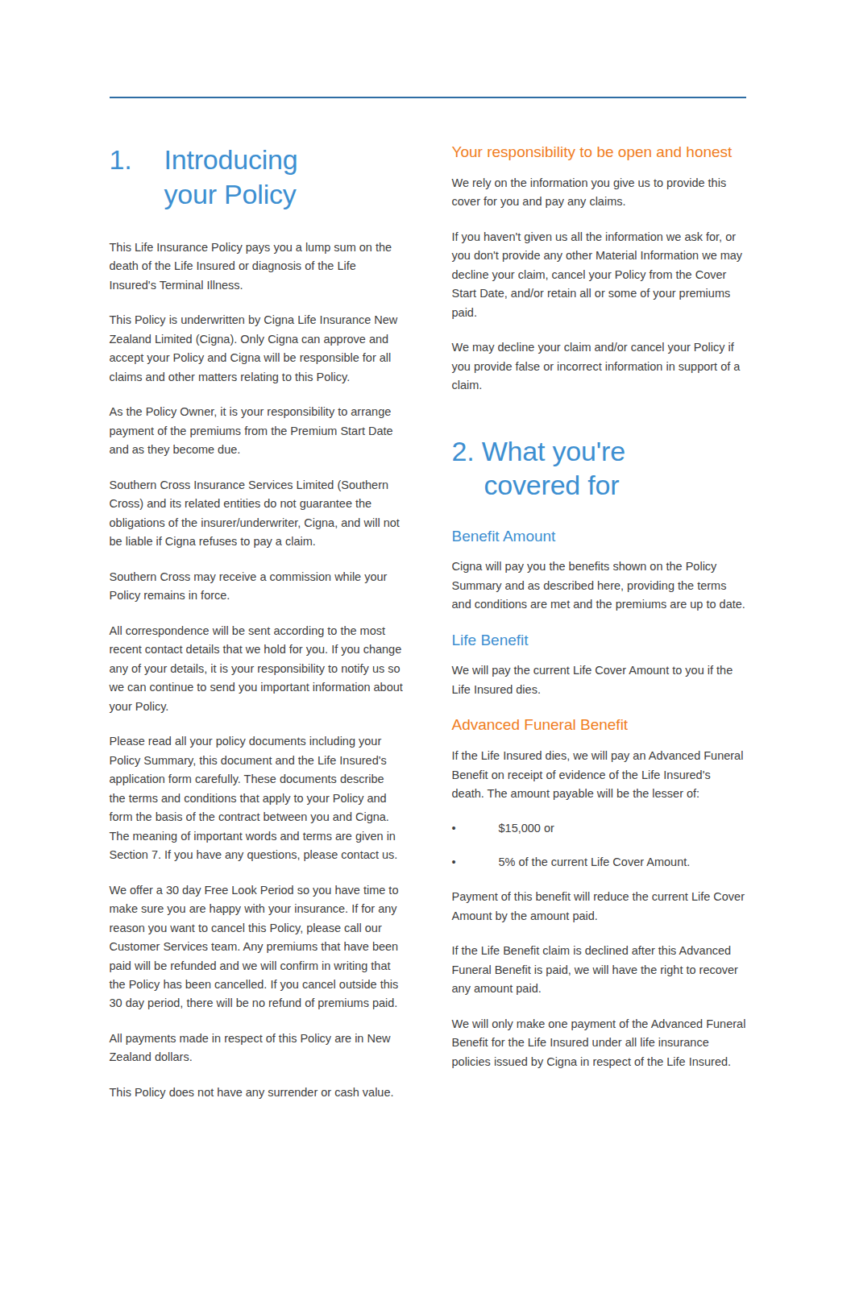1. Introducing
your Policy
This Life Insurance Policy pays you a lump sum on the death of the Life Insured or diagnosis of the Life Insured's Terminal Illness.
This Policy is underwritten by Cigna Life Insurance New Zealand Limited (Cigna). Only Cigna can approve and accept your Policy and Cigna will be responsible for all claims and other matters relating to this Policy.
As the Policy Owner, it is your responsibility to arrange payment of the premiums from the Premium Start Date and as they become due.
Southern Cross Insurance Services Limited (Southern Cross) and its related entities do not guarantee the obligations of the insurer/underwriter, Cigna, and will not be liable if Cigna refuses to pay a claim.
Southern Cross may receive a commission while your Policy remains in force.
All correspondence will be sent according to the most recent contact details that we hold for you. If you change any of your details, it is your responsibility to notify us so we can continue to send you important information about your Policy.
Please read all your policy documents including your Policy Summary, this document and the Life Insured's application form carefully. These documents describe the terms and conditions that apply to your Policy and form the basis of the contract between you and Cigna. The meaning of important words and terms are given in Section 7. If you have any questions, please contact us.
We offer a 30 day Free Look Period so you have time to make sure you are happy with your insurance. If for any reason you want to cancel this Policy, please call our Customer Services team. Any premiums that have been paid will be refunded and we will confirm in writing that the Policy has been cancelled. If you cancel outside this 30 day period, there will be no refund of premiums paid.
All payments made in respect of this Policy are in New Zealand dollars.
This Policy does not have any surrender or cash value.
Your responsibility to be open and honest
We rely on the information you give us to provide this cover for you and pay any claims.
If you haven't given us all the information we ask for, or you don't provide any other Material Information we may decline your claim, cancel your Policy from the Cover Start Date, and/or retain all or some of your premiums paid.
We may decline your claim and/or cancel your Policy if you provide false or incorrect information in support of a claim.
2. What you'recovered for
Benefit Amount
Cigna will pay you the benefits shown on the Policy Summary and as described here, providing the terms and conditions are met and the premiums are up to date.
Life Benefit
We will pay the current Life Cover Amount to you if the Life Insured dies.
Advanced Funeral Benefit
If the Life Insured dies, we will pay an Advanced Funeral Benefit on receipt of evidence of the Life Insured's death. The amount payable will be the lesser of:
$15,000 or
5% of the current Life Cover Amount.
Payment of this benefit will reduce the current Life Cover Amount by the amount paid.
If the Life Benefit claim is declined after this Advanced Funeral Benefit is paid, we will have the right to recover any amount paid.
We will only make one payment of the Advanced Funeral Benefit for the Life Insured under all life insurance policies issued by Cigna in respect of the Life Insured.